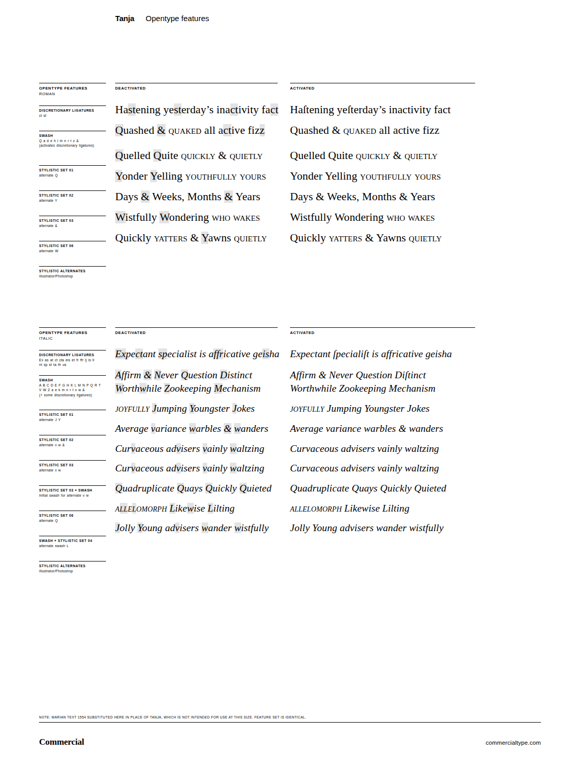Tanja Opentype features
Opentype featuresRoman
Discretionary ligatures ct st
Swash Q a d e h l m n r t z & (activates discretionary ligatures)
Stylistic set 01 alternate Q
Stylistic set 02 alternate Y
Stylistic set 03 alternate &
Stylistic set 06 alternate W
Stylistic alternates Illustrator/Photoshop
Deactivated
Hastening yesterday’s inactivity fact
Quashed & quaked all active fizz
Quelled Quite quickly & quietly
Yonder Yelling youthfully yours
Days & Weeks, Months & Years
Wistfully Wondering who wakes
Quickly yatters & Yawns quietly
Activated
Haſtening yeſterday’s inactivity fact
Quashed & quaked all active fizz
Quelled Quite quickly & quietly
Yonder Yelling youthfully yours
Days & Weeks, Months & Years
Wistfully Wondering who wakes
Quickly yatters & Yawns quietly
Opentype featuresItalic
Discretionary ligatures Ex as at ct cta eis et fr ffr ij is ll nt sp st ta th us
Swash A B C D E F G H K L M N P Q R T V W Z a e k m n r t v w & (+ some discretionary ligatures)
Stylistic set 01 alternate J Y
Stylistic set 02 alternate v w &
Stylistic set 03 alternate v w
Stylistic set 03 + swash initial swash for alternate v w
Stylistic set 06 alternate Q
Swash + stylistic set 04 alternate swash L
Stylistic alternates Illustrator/Photoshop
Deactivated
Expectant specialist is affricative geisha
Affirm & Never Question Distinct
Worthwhile Zookeeping Mechanism
joyfully Jumping Youngster Jokes
Average variance warbles & wanders
Curvaceous advisers vainly waltzing
Curvaceous advisers vainly waltzing
Quadruplicate Quays Quickly Quieted
allelomorph Likewise Lilting
Jolly Young advisers wander wistfully
Activated
Expectant ſpecialiſt is affricative geisha
Affirm & Never Question Diſtinct
Worthwhile Zookeeping Mechanism
joyfully Jumping Youngster Jokes
Average variance warbles & wanders
Curvaceous advisers vainly waltzing
Curvaceous advisers vainly waltzing
Quadruplicate Quays Quickly Quieted
allelomorph Likewise Lilting
Jolly Young advisers wander wistfully
Note: Marian Text 1554 substituted here in place of Tanja, which is not intended for use at this size. Feature set is identical.
Commercial commercialtype.com